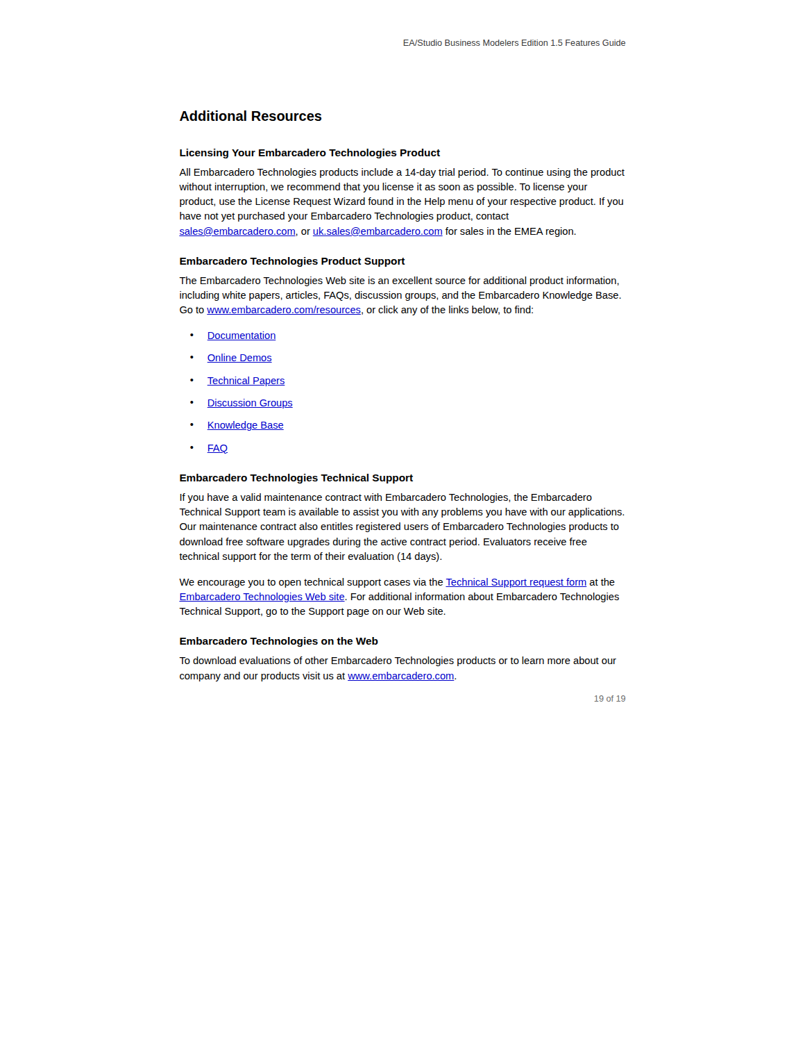EA/Studio Business Modelers Edition 1.5 Features Guide
Additional Resources
Licensing Your Embarcadero Technologies Product
All Embarcadero Technologies products include a 14-day trial period. To continue using the product without interruption, we recommend that you license it as soon as possible. To license your product, use the License Request Wizard found in the Help menu of your respective product. If you have not yet purchased your Embarcadero Technologies product, contact sales@embarcadero.com, or uk.sales@embarcadero.com for sales in the EMEA region.
Embarcadero Technologies Product Support
The Embarcadero Technologies Web site is an excellent source for additional product information, including white papers, articles, FAQs, discussion groups, and the Embarcadero Knowledge Base. Go to www.embarcadero.com/resources, or click any of the links below, to find:
Documentation
Online Demos
Technical Papers
Discussion Groups
Knowledge Base
FAQ
Embarcadero Technologies Technical Support
If you have a valid maintenance contract with Embarcadero Technologies, the Embarcadero Technical Support team is available to assist you with any problems you have with our applications. Our maintenance contract also entitles registered users of Embarcadero Technologies products to download free software upgrades during the active contract period. Evaluators receive free technical support for the term of their evaluation (14 days).
We encourage you to open technical support cases via the Technical Support request form at the Embarcadero Technologies Web site. For additional information about Embarcadero Technologies Technical Support, go to the Support page on our Web site.
Embarcadero Technologies on the Web
To download evaluations of other Embarcadero Technologies products or to learn more about our company and our products visit us at www.embarcadero.com.
19 of 19